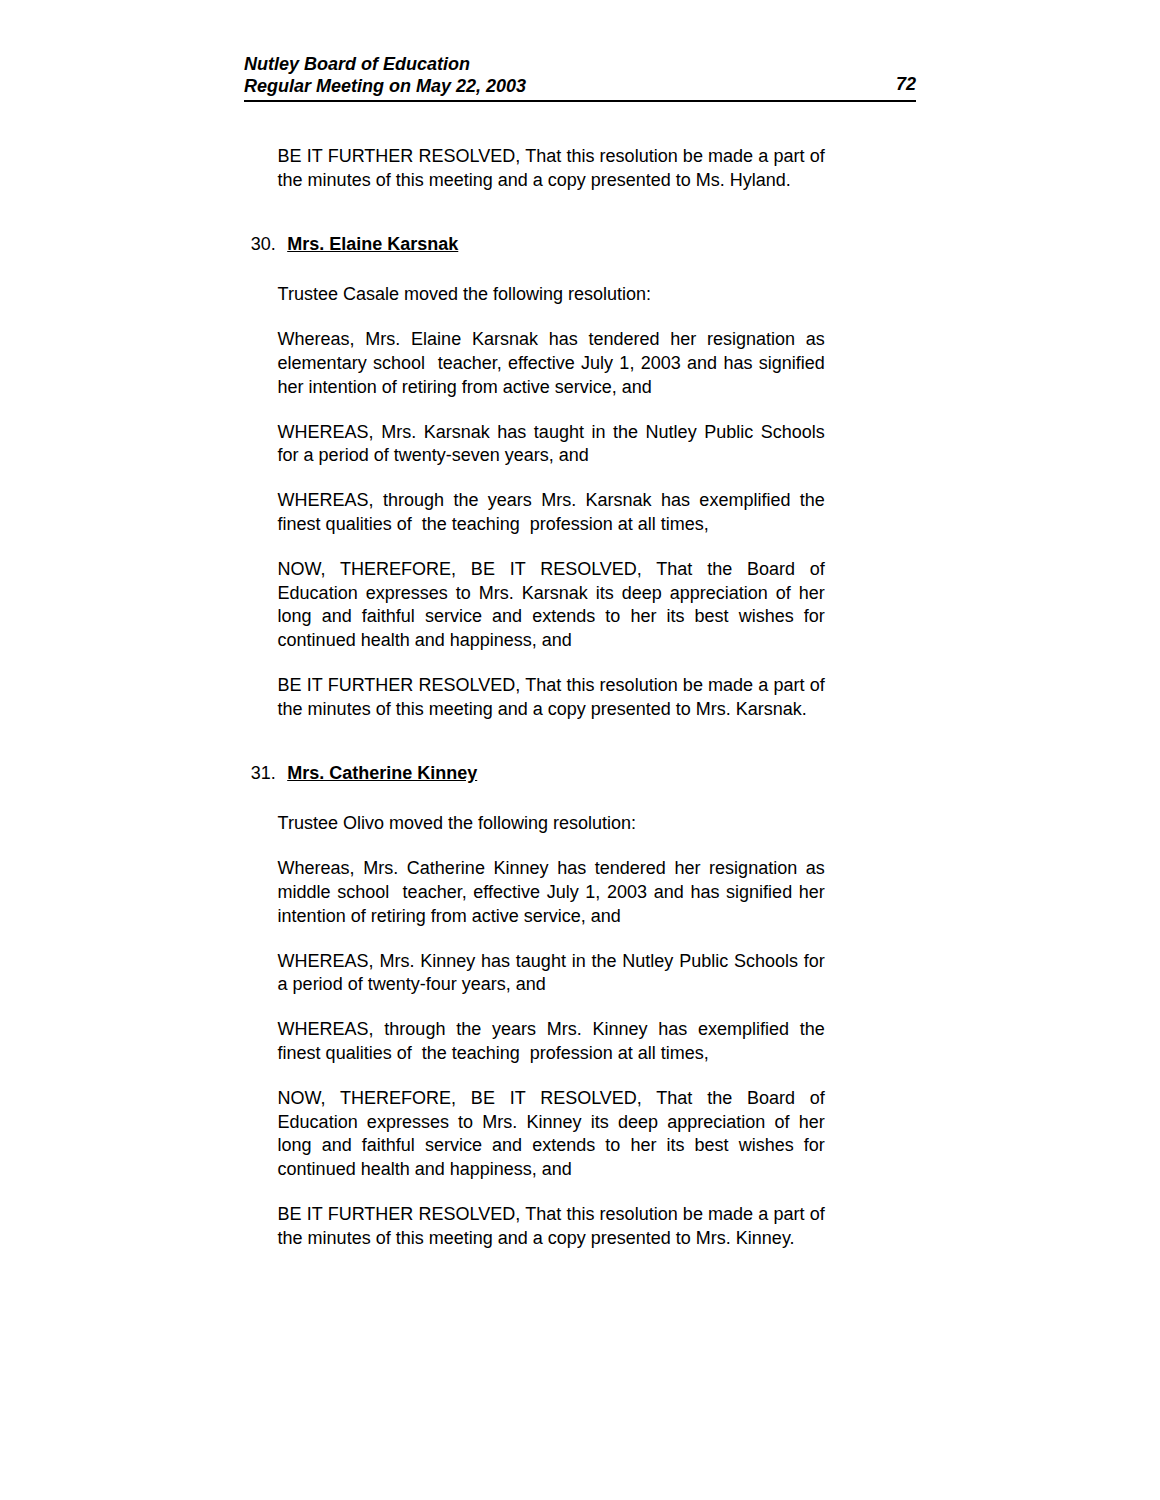Nutley Board of Education
Regular Meeting on May 22, 2003
72
BE IT FURTHER RESOLVED, That this resolution be made a part of the minutes of this meeting and a copy presented to Ms. Hyland.
30.
Mrs. Elaine Karsnak
Trustee Casale moved the following resolution:
Whereas, Mrs. Elaine Karsnak has tendered her resignation as elementary school teacher, effective July 1, 2003 and has signified her intention of retiring from active service, and
WHEREAS, Mrs. Karsnak has taught in the Nutley Public Schools for a period of twenty-seven years, and
WHEREAS, through the years Mrs. Karsnak has exemplified the finest qualities of the teaching profession at all times,
NOW, THEREFORE, BE IT RESOLVED, That the Board of Education expresses to Mrs. Karsnak its deep appreciation of her long and faithful service and extends to her its best wishes for continued health and happiness, and
BE IT FURTHER RESOLVED, That this resolution be made a part of the minutes of this meeting and a copy presented to Mrs. Karsnak.
31.
Mrs. Catherine Kinney
Trustee Olivo moved the following resolution:
Whereas, Mrs. Catherine Kinney has tendered her resignation as middle school teacher, effective July 1, 2003 and has signified her intention of retiring from active service, and
WHEREAS, Mrs. Kinney has taught in the Nutley Public Schools for a period of twenty-four years, and
WHEREAS, through the years Mrs. Kinney has exemplified the finest qualities of the teaching profession at all times,
NOW, THEREFORE, BE IT RESOLVED, That the Board of Education expresses to Mrs. Kinney its deep appreciation of her long and faithful service and extends to her its best wishes for continued health and happiness, and
BE IT FURTHER RESOLVED, That this resolution be made a part of the minutes of this meeting and a copy presented to Mrs. Kinney.